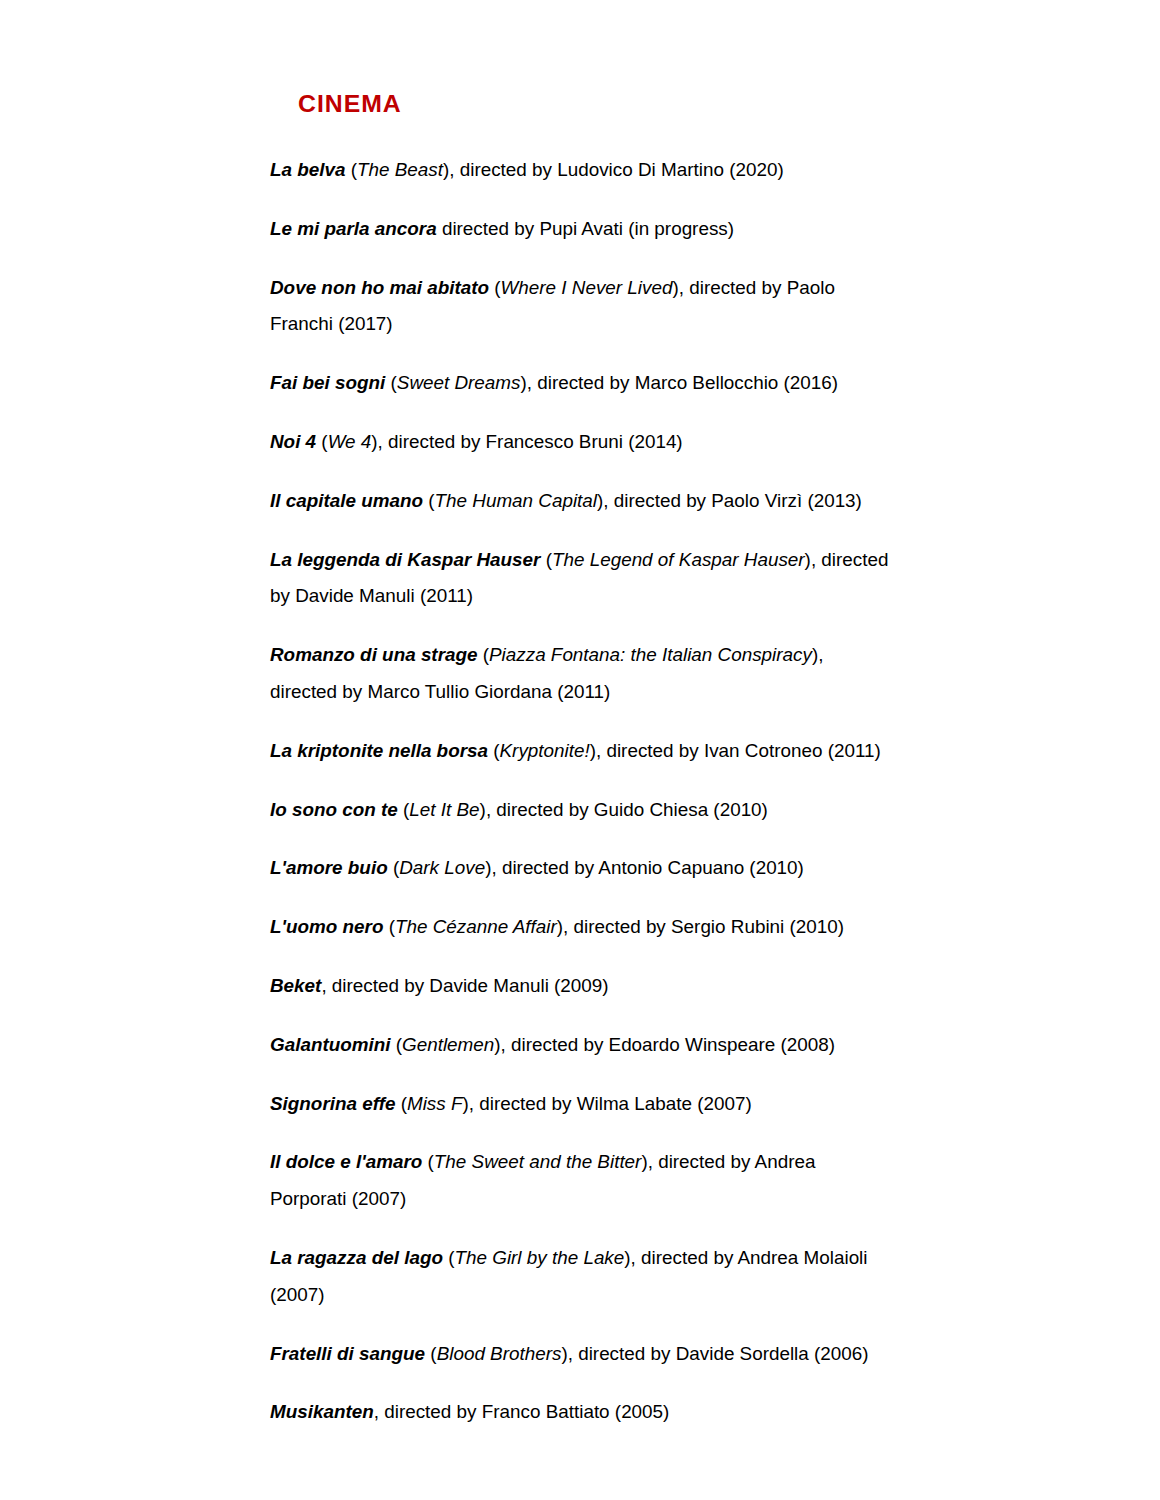CINEMA
La belva (The Beast), directed by Ludovico Di Martino (2020)
Le mi parla ancora directed by Pupi Avati (in progress)
Dove non ho mai abitato (Where I Never Lived), directed by Paolo Franchi (2017)
Fai bei sogni (Sweet Dreams), directed by Marco Bellocchio (2016)
Noi 4 (We 4), directed by Francesco Bruni (2014)
Il capitale umano (The Human Capital), directed by Paolo Virzì (2013)
La leggenda di Kaspar Hauser (The Legend of Kaspar Hauser), directed by Davide Manuli (2011)
Romanzo di una strage (Piazza Fontana: the Italian Conspiracy), directed by Marco Tullio Giordana (2011)
La kriptonite nella borsa (Kryptonite!), directed by Ivan Cotroneo (2011)
Io sono con te (Let It Be), directed by Guido Chiesa (2010)
L'amore buio (Dark Love), directed by Antonio Capuano (2010)
L'uomo nero (The Cézanne Affair), directed by Sergio Rubini (2010)
Beket, directed by Davide Manuli (2009)
Galantuomini (Gentlemen), directed by Edoardo Winspeare (2008)
Signorina effe (Miss F), directed by Wilma Labate (2007)
Il dolce e l'amaro (The Sweet and the Bitter), directed by Andrea Porporati (2007)
La ragazza del lago (The Girl by the Lake), directed by Andrea Molaioli (2007)
Fratelli di sangue (Blood Brothers), directed by Davide Sordella (2006)
Musikanten, directed by Franco Battiato (2005)